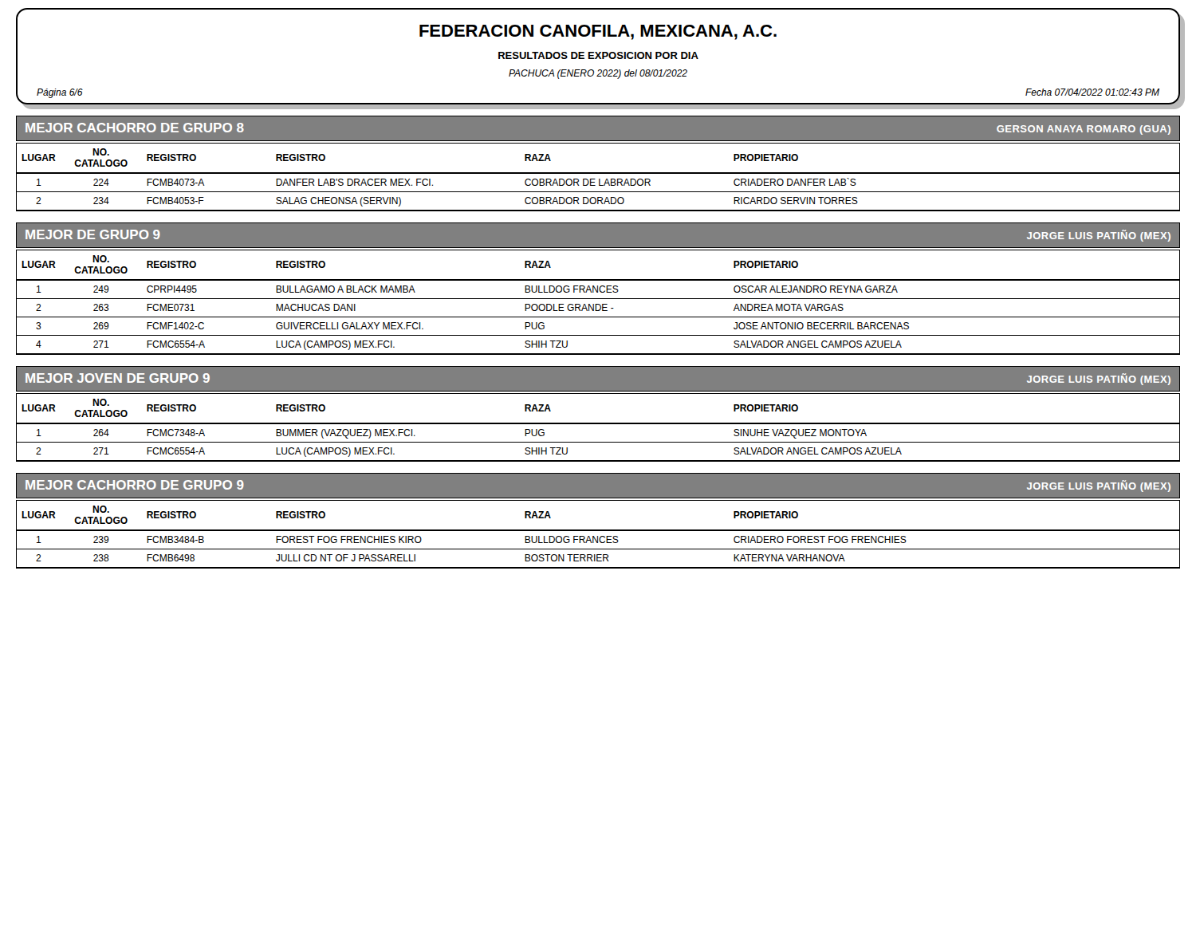FEDERACION CANOFILA, MEXICANA, A.C.
RESULTADOS DE EXPOSICION POR DIA
PACHUCA (ENERO 2022) del 08/01/2022
Página 6/6 Fecha 07/04/2022 01:02:43 PM
MEJOR CACHORRO DE GRUPO 8 GERSON ANAYA ROMARO (GUA)
| LUGAR | NO. CATALOGO | REGISTRO | REGISTRO | RAZA | PROPIETARIO |
| --- | --- | --- | --- | --- | --- |
| 1 | 224 | FCMB4073-A | DANFER LAB'S DRACER MEX. FCI. | COBRADOR DE LABRADOR | CRIADERO DANFER LAB`S |
| 2 | 234 | FCMB4053-F | SALAG CHEONSA (SERVIN) | COBRADOR DORADO | RICARDO SERVIN TORRES |
MEJOR DE GRUPO 9 JORGE LUIS PATIÑO (MEX)
| LUGAR | NO. CATALOGO | REGISTRO | REGISTRO | RAZA | PROPIETARIO |
| --- | --- | --- | --- | --- | --- |
| 1 | 249 | CPRPI4495 | BULLAGAMO A BLACK MAMBA | BULLDOG FRANCES | OSCAR ALEJANDRO REYNA GARZA |
| 2 | 263 | FCME0731 | MACHUCAS DANI | POODLE GRANDE - | ANDREA MOTA VARGAS |
| 3 | 269 | FCMF1402-C | GUIVERCELLI GALAXY MEX.FCI. | PUG | JOSE ANTONIO BECERRIL BARCENAS |
| 4 | 271 | FCMC6554-A | LUCA (CAMPOS) MEX.FCI. | SHIH TZU | SALVADOR ANGEL CAMPOS AZUELA |
MEJOR JOVEN DE GRUPO 9 JORGE LUIS PATIÑO (MEX)
| LUGAR | NO. CATALOGO | REGISTRO | REGISTRO | RAZA | PROPIETARIO |
| --- | --- | --- | --- | --- | --- |
| 1 | 264 | FCMC7348-A | BUMMER (VAZQUEZ) MEX.FCI. | PUG | SINUHE VAZQUEZ MONTOYA |
| 2 | 271 | FCMC6554-A | LUCA (CAMPOS) MEX.FCI. | SHIH TZU | SALVADOR ANGEL CAMPOS AZUELA |
MEJOR CACHORRO DE GRUPO 9 JORGE LUIS PATIÑO (MEX)
| LUGAR | NO. CATALOGO | REGISTRO | REGISTRO | RAZA | PROPIETARIO |
| --- | --- | --- | --- | --- | --- |
| 1 | 239 | FCMB3484-B | FOREST FOG FRENCHIES KIRO | BULLDOG FRANCES | CRIADERO FOREST FOG FRENCHIES |
| 2 | 238 | FCMB6498 | JULLI CD NT OF J PASSARELLI | BOSTON TERRIER | KATERYNA VARHANOVA |